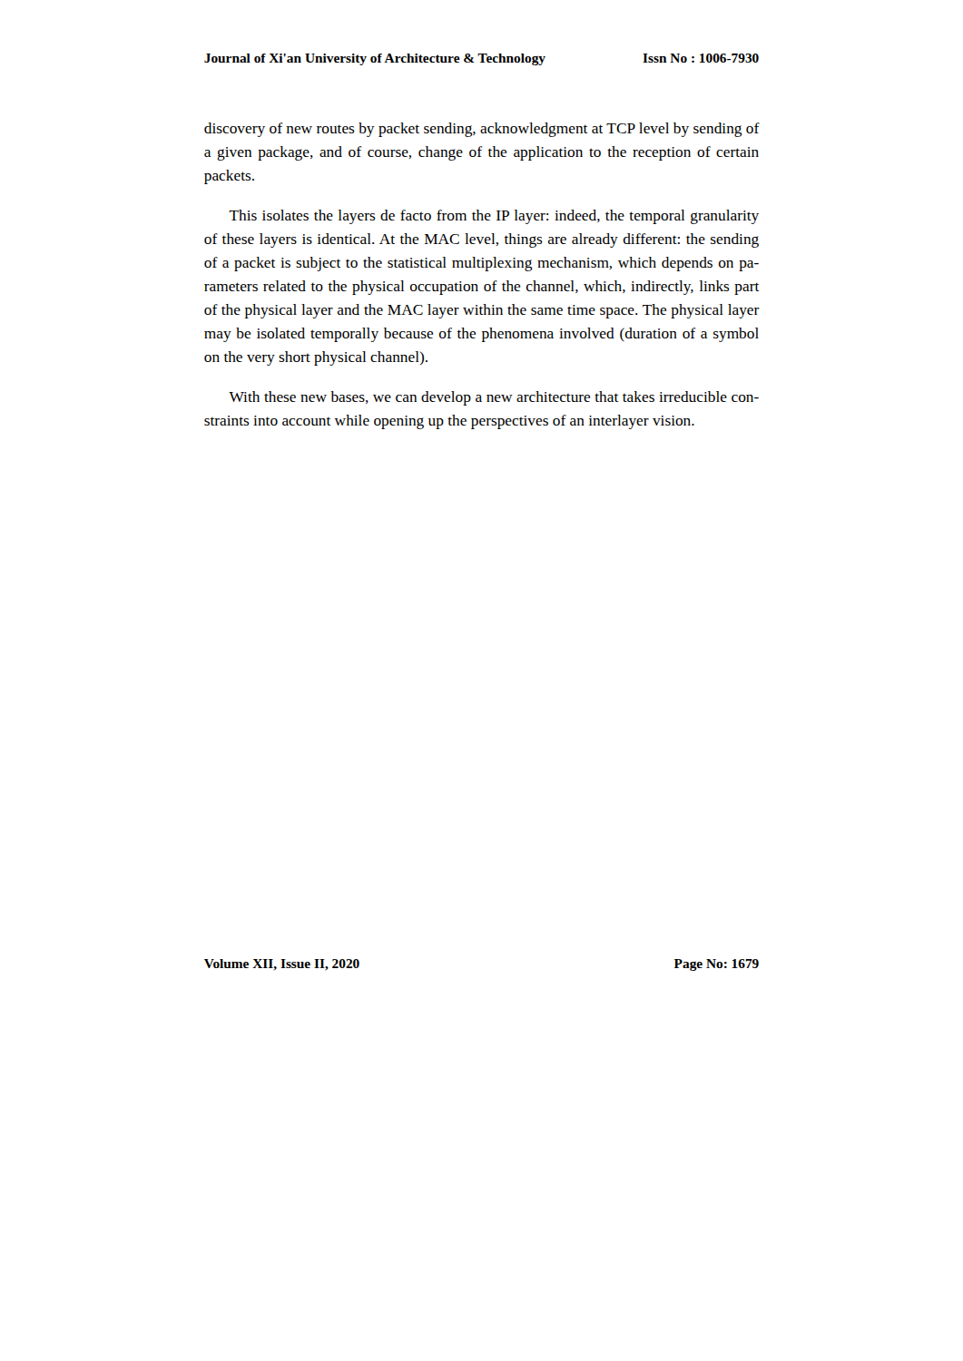Journal of Xi'an University of Architecture & Technology Issn No : 1006-7930
discovery of new routes by packet sending, acknowledgment at TCP level by sending of a given package, and of course, change of the application to the reception of certain packets.
This isolates the layers de facto from the IP layer: indeed, the temporal granularity of these layers is identical. At the MAC level, things are already different: the sending of a packet is subject to the statistical multiplexing mechanism, which depends on parameters related to the physical occupation of the channel, which, indirectly, links part of the physical layer and the MAC layer within the same time space. The physical layer may be isolated temporally because of the phenomena involved (duration of a symbol on the very short physical channel).
With these new bases, we can develop a new architecture that takes irreducible constraints into account while opening up the perspectives of an interlayer vision.
Volume XII, Issue II, 2020 Page No: 1679